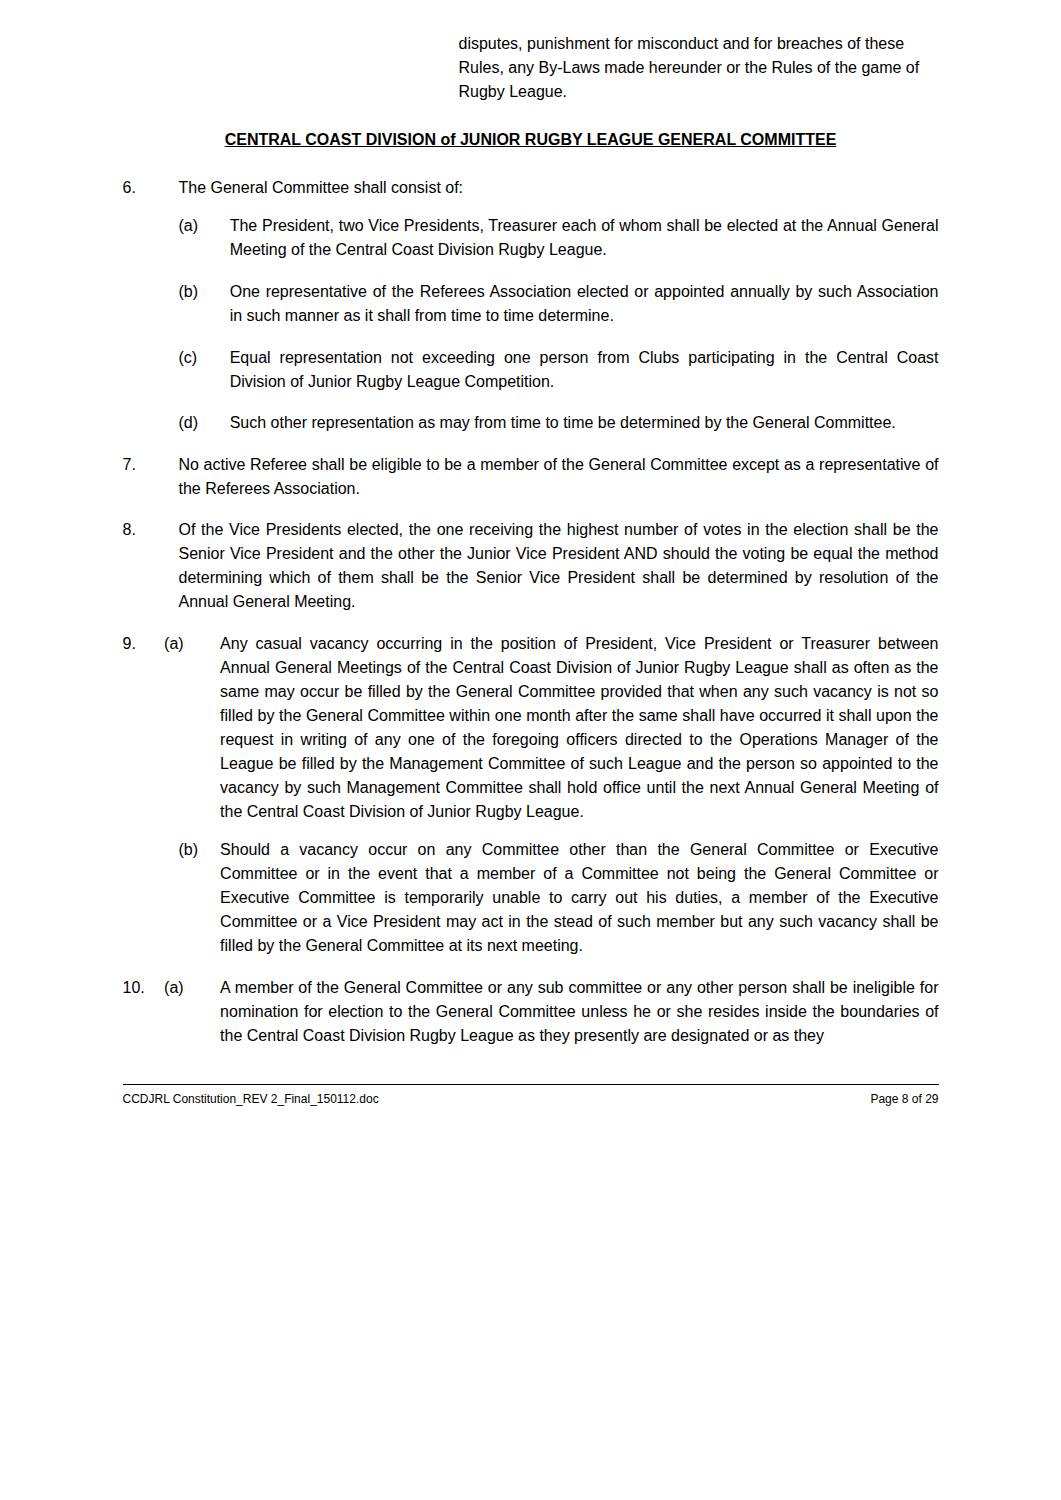disputes, punishment for misconduct and for breaches of these Rules, any By-Laws made hereunder or the Rules of the game of Rugby League.
CENTRAL COAST DIVISION of JUNIOR RUGBY LEAGUE GENERAL COMMITTEE
6. The General Committee shall consist of:
(a) The President, two Vice Presidents, Treasurer each of whom shall be elected at the Annual General Meeting of the Central Coast Division Rugby League.
(b) One representative of the Referees Association elected or appointed annually by such Association in such manner as it shall from time to time determine.
(c) Equal representation not exceeding one person from Clubs participating in the Central Coast Division of Junior Rugby League Competition.
(d) Such other representation as may from time to time be determined by the General Committee.
7. No active Referee shall be eligible to be a member of the General Committee except as a representative of the Referees Association.
8. Of the Vice Presidents elected, the one receiving the highest number of votes in the election shall be the Senior Vice President and the other the Junior Vice President AND should the voting be equal the method determining which of them shall be the Senior Vice President shall be determined by resolution of the Annual General Meeting.
9. (a) Any casual vacancy occurring in the position of President, Vice President or Treasurer between Annual General Meetings of the Central Coast Division of Junior Rugby League shall as often as the same may occur be filled by the General Committee provided that when any such vacancy is not so filled by the General Committee within one month after the same shall have occurred it shall upon the request in writing of any one of the foregoing officers directed to the Operations Manager of the League be filled by the Management Committee of such League and the person so appointed to the vacancy by such Management Committee shall hold office until the next Annual General Meeting of the Central Coast Division of Junior Rugby League.
(b) Should a vacancy occur on any Committee other than the General Committee or Executive Committee or in the event that a member of a Committee not being the General Committee or Executive Committee is temporarily unable to carry out his duties, a member of the Executive Committee or a Vice President may act in the stead of such member but any such vacancy shall be filled by the General Committee at its next meeting.
10. (a) A member of the General Committee or any sub committee or any other person shall be ineligible for nomination for election to the General Committee unless he or she resides inside the boundaries of the Central Coast Division Rugby League as they presently are designated or as they
CCDJRL Constitution_REV 2_Final_150112.doc Page 8 of 29